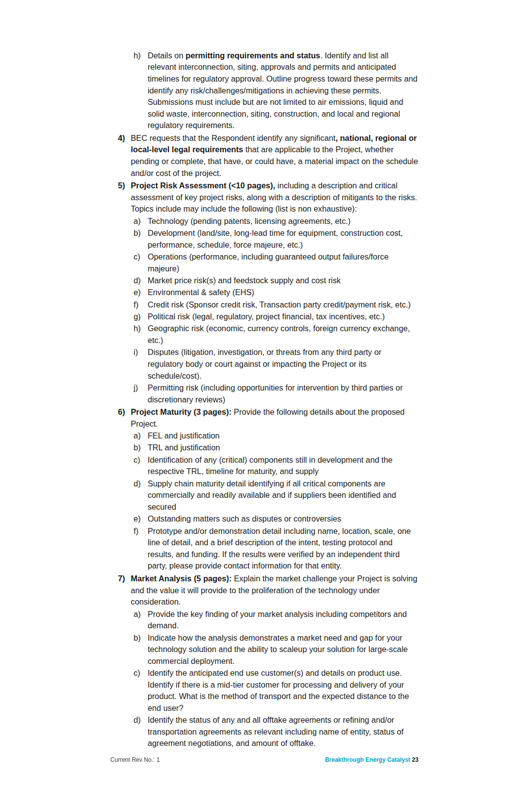Details on permitting requirements and status. Identify and list all relevant interconnection, siting, approvals and permits and anticipated timelines for regulatory approval. Outline progress toward these permits and identify any risk/challenges/mitigations in achieving these permits. Submissions must include but are not limited to air emissions, liquid and solid waste, interconnection, siting, construction, and local and regional regulatory requirements.
BEC requests that the Respondent identify any significant, national, regional or local-level legal requirements that are applicable to the Project, whether pending or complete, that have, or could have, a material impact on the schedule and/or cost of the project.
Project Risk Assessment (<10 pages), including a description and critical assessment of key project risks, along with a description of mitigants to the risks. Topics include may include the following (list is non exhaustive):
Technology (pending patents, licensing agreements, etc.)
Development (land/site, long-lead time for equipment, construction cost, performance, schedule, force majeure, etc.)
Operations (performance, including guaranteed output failures/force majeure)
Market price risk(s) and feedstock supply and cost risk
Environmental & safety (EHS)
Credit risk (Sponsor credit risk, Transaction party credit/payment risk, etc.)
Political risk (legal, regulatory, project financial, tax incentives, etc.)
Geographic risk (economic, currency controls, foreign currency exchange, etc.)
Disputes (litigation, investigation, or threats from any third party or regulatory body or court against or impacting the Project or its schedule/cost).
Permitting risk (including opportunities for intervention by third parties or discretionary reviews)
Project Maturity (3 pages): Provide the following details about the proposed Project.
FEL and justification
TRL and justification
Identification of any (critical) components still in development and the respective TRL, timeline for maturity, and supply
Supply chain maturity detail identifying if all critical components are commercially and readily available and if suppliers been identified and secured
Outstanding matters such as disputes or controversies
Prototype and/or demonstration detail including name, location, scale, one line of detail, and a brief description of the intent, testing protocol and results, and funding. If the results were verified by an independent third party, please provide contact information for that entity.
Market Analysis (5 pages): Explain the market challenge your Project is solving and the value it will provide to the proliferation of the technology under consideration.
Provide the key finding of your market analysis including competitors and demand.
Indicate how the analysis demonstrates a market need and gap for your technology solution and the ability to scaleup your solution for large-scale commercial deployment.
Identify the anticipated end use customer(s) and details on product use. Identify if there is a mid-tier customer for processing and delivery of your product. What is the method of transport and the expected distance to the end user?
Identify the status of any and all offtake agreements or refining and/or transportation agreements as relevant including name of entity, status of agreement negotiations, and amount of offtake.
Current Rev No.: 1 Breakthrough Energy Catalyst 23